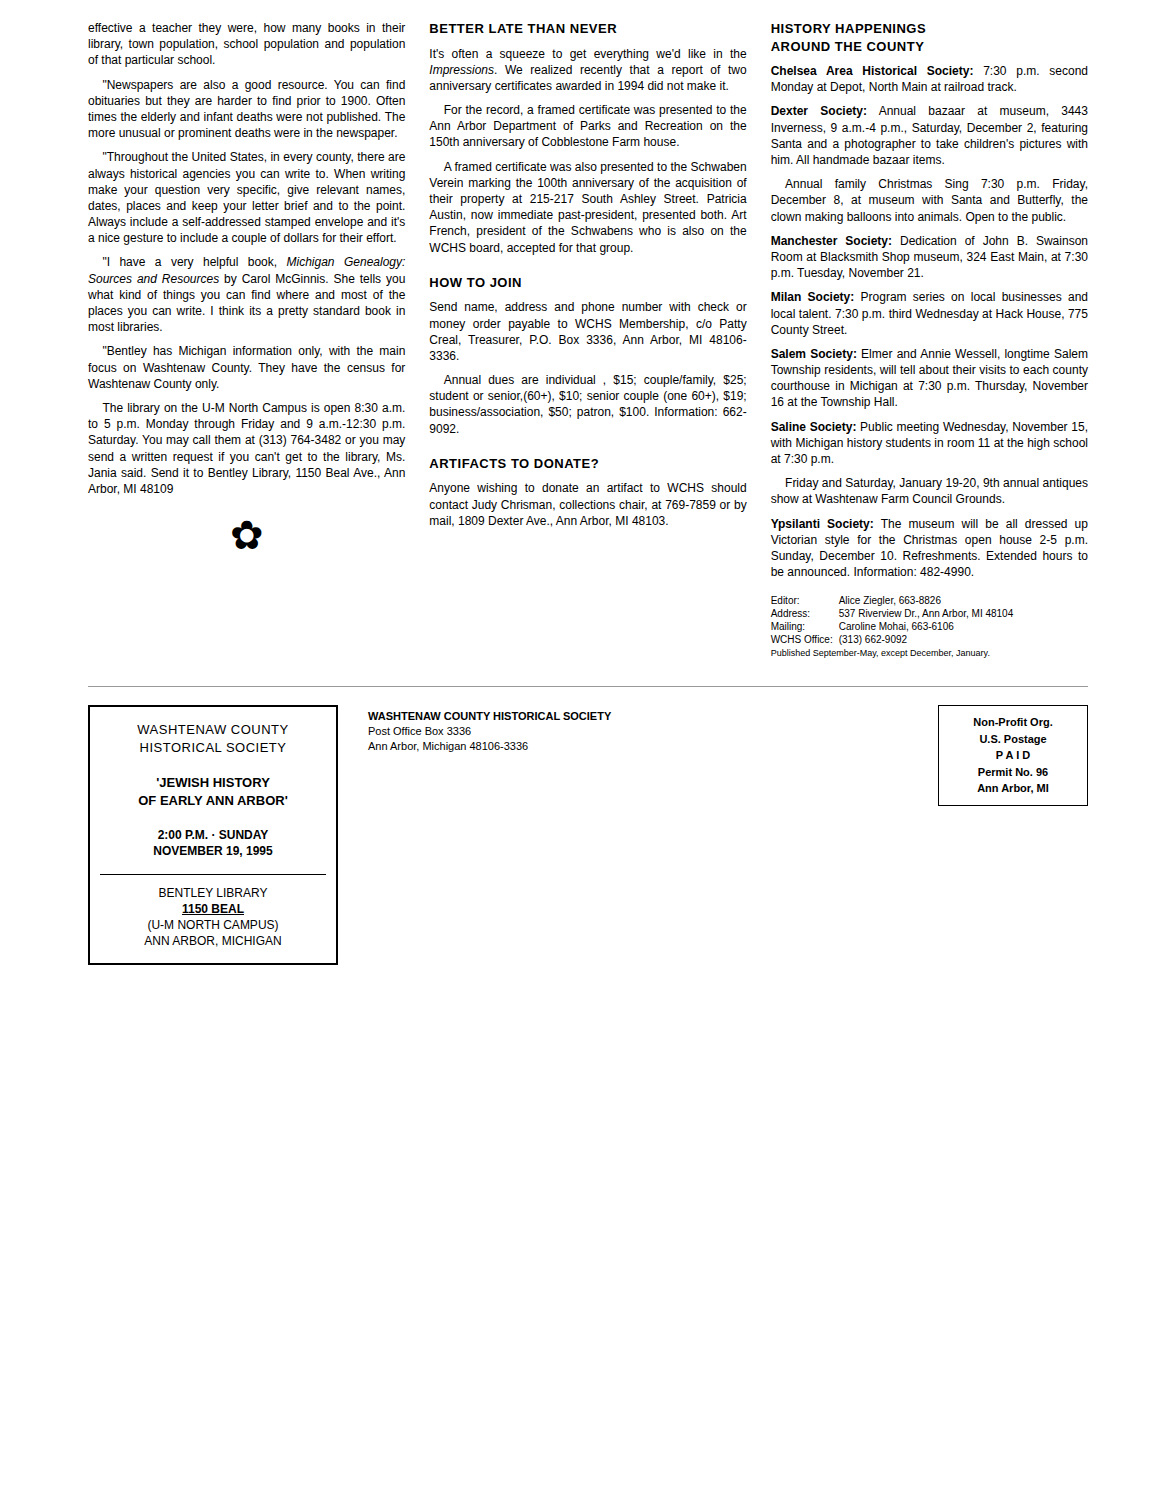effective a teacher they were, how many books in their library, town population, school population and population of that particular school.
"Newspapers are also a good resource. You can find obituaries but they are harder to find prior to 1900. Often times the elderly and infant deaths were not published. The more unusual or prominent deaths were in the newspaper.
"Throughout the United States, in every county, there are always historical agencies you can write to. When writing make your question very specific, give relevant names, dates, places and keep your letter brief and to the point. Always include a self-addressed stamped envelope and it's a nice gesture to include a couple of dollars for their effort.
"I have a very helpful book, Michigan Genealogy: Sources and Resources by Carol McGinnis. She tells you what kind of things you can find where and most of the places you can write. I think its a pretty standard book in most libraries.
"Bentley has Michigan information only, with the main focus on Washtenaw County. They have the census for Washtenaw County only.
The library on the U-M North Campus is open 8:30 a.m. to 5 p.m. Monday through Friday and 9 a.m.-12:30 p.m. Saturday. You may call them at (313) 764-3482 or you may send a written request if you can't get to the library, Ms. Jania said. Send it to Bentley Library, 1150 Beal Ave., Ann Arbor, MI 48109
✿
Better Late Than Never
It's often a squeeze to get everything we'd like in the Impressions. We realized recently that a report of two anniversary certificates awarded in 1994 did not make it.
For the record, a framed certificate was presented to the Ann Arbor Department of Parks and Recreation on the 150th anniversary of Cobblestone Farm house.
A framed certificate was also presented to the Schwaben Verein marking the 100th anniversary of the acquisition of their property at 215-217 South Ashley Street. Patricia Austin, now immediate past-president, presented both. Art French, president of the Schwabens who is also on the WCHS board, accepted for that group.
How To Join
Send name, address and phone number with check or money order payable to WCHS Membership, c/o Patty Creal, Treasurer, P.O. Box 3336, Ann Arbor, MI 48106-3336.
Annual dues are individual , $15; couple/family, $25; student or senior,(60+), $10; senior couple (one 60+), $19; business/association, $50; patron, $100. Information: 662-9092.
Artifacts To Donate?
Anyone wishing to donate an artifact to WCHS should contact Judy Chrisman, collections chair, at 769-7859 or by mail, 1809 Dexter Ave., Ann Arbor, MI 48103.
History Happenings
Around The County
Chelsea Area Historical Society: 7:30 p.m. second Monday at Depot, North Main at railroad track.
Dexter Society: Annual bazaar at museum, 3443 Inverness, 9 a.m.-4 p.m., Saturday, December 2, featuring Santa and a photographer to take children's pictures with him. All handmade bazaar items.
Annual family Christmas Sing 7:30 p.m. Friday, December 8, at museum with Santa and Butterfly, the clown making balloons into animals. Open to the public.
Manchester Society: Dedication of John B. Swainson Room at Blacksmith Shop museum, 324 East Main, at 7:30 p.m. Tuesday, November 21.
Milan Society: Program series on local businesses and local talent. 7:30 p.m. third Wednesday at Hack House, 775 County Street.
Salem Society: Elmer and Annie Wessell, longtime Salem Township residents, will tell about their visits to each county courthouse in Michigan at 7:30 p.m. Thursday, November 16 at the Township Hall.
Saline Society: Public meeting Wednesday, November 15, with Michigan history students in room 11 at the high school at 7:30 p.m.
Friday and Saturday, January 19-20, 9th annual antiques show at Washtenaw Farm Council Grounds.
Ypsilanti Society: The museum will be all dressed up Victorian style for the Christmas open house 2-5 p.m. Sunday, December 10. Refreshments. Extended hours to be announced. Information: 482-4990.
| Editor: | Alice Ziegler, 663-8826 |
| Address: | 537 Riverview Dr., Ann Arbor, MI 48104 |
| Mailing: | Caroline Mohai, 663-6106 |
| WCHS Office: | (313) 662-9092 |
Published September-May, except December, January.
WASHTENAW COUNTY
HISTORICAL SOCIETY
'JEWISH HISTORY
OF EARLY ANN ARBOR'
2:00 P.M. · SUNDAY
NOVEMBER 19, 1995
BENTLEY LIBRARY
1150 BEAL
(U-M NORTH CAMPUS)
ANN ARBOR, MICHIGAN
WASHTENAW COUNTY HISTORICAL SOCIETY
Post Office Box 3336
Ann Arbor, Michigan 48106-3336
Non-Profit Org.
U.S. Postage
P A I D
Permit No. 96
Ann Arbor, MI